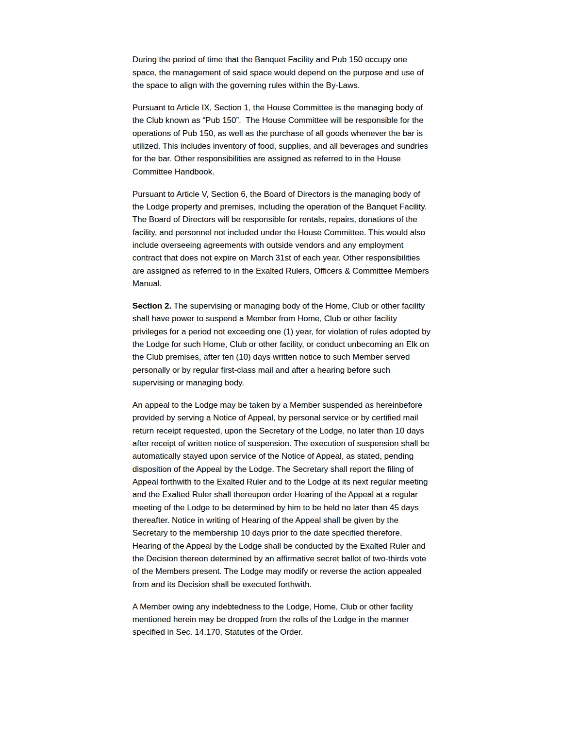During the period of time that the Banquet Facility and Pub 150 occupy one space, the management of said space would depend on the purpose and use of the space to align with the governing rules within the By-Laws.
Pursuant to Article IX, Section 1, the House Committee is the managing body of the Club known as “Pub 150”. The House Committee will be responsible for the operations of Pub 150, as well as the purchase of all goods whenever the bar is utilized. This includes inventory of food, supplies, and all beverages and sundries for the bar. Other responsibilities are assigned as referred to in the House Committee Handbook.
Pursuant to Article V, Section 6, the Board of Directors is the managing body of the Lodge property and premises, including the operation of the Banquet Facility. The Board of Directors will be responsible for rentals, repairs, donations of the facility, and personnel not included under the House Committee. This would also include overseeing agreements with outside vendors and any employment contract that does not expire on March 31st of each year. Other responsibilities are assigned as referred to in the Exalted Rulers, Officers & Committee Members Manual.
Section 2. The supervising or managing body of the Home, Club or other facility shall have power to suspend a Member from Home, Club or other facility privileges for a period not exceeding one (1) year, for violation of rules adopted by the Lodge for such Home, Club or other facility, or conduct unbecoming an Elk on the Club premises, after ten (10) days written notice to such Member served personally or by regular first-class mail and after a hearing before such supervising or managing body.
An appeal to the Lodge may be taken by a Member suspended as hereinbefore provided by serving a Notice of Appeal, by personal service or by certified mail return receipt requested, upon the Secretary of the Lodge, no later than 10 days after receipt of written notice of suspension. The execution of suspension shall be automatically stayed upon service of the Notice of Appeal, as stated, pending disposition of the Appeal by the Lodge. The Secretary shall report the filing of Appeal forthwith to the Exalted Ruler and to the Lodge at its next regular meeting and the Exalted Ruler shall thereupon order Hearing of the Appeal at a regular meeting of the Lodge to be determined by him to be held no later than 45 days thereafter. Notice in writing of Hearing of the Appeal shall be given by the Secretary to the membership 10 days prior to the date specified therefore. Hearing of the Appeal by the Lodge shall be conducted by the Exalted Ruler and the Decision thereon determined by an affirmative secret ballot of two-thirds vote of the Members present. The Lodge may modify or reverse the action appealed from and its Decision shall be executed forthwith.
A Member owing any indebtedness to the Lodge, Home, Club or other facility mentioned herein may be dropped from the rolls of the Lodge in the manner specified in Sec. 14.170, Statutes of the Order.